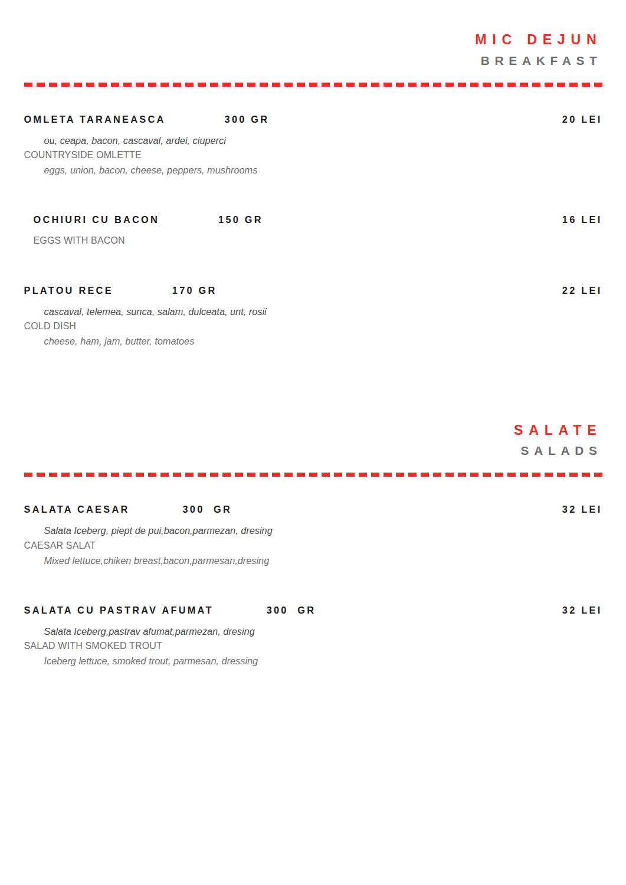Mic Dejun
Breakfast
Omleta Taraneasca
300 gr 20 lei
ou, ceapa, bacon, cascaval, ardei, ciuperci Countryside Omlette eggs, union, bacon, cheese, peppers, mushrooms
Ochiuri cu Bacon
150 gr 16 lei
Eggs with Bacon
Platou Rece
170 gr 22 lei
cascaval, telemea, sunca, salam, dulceata, unt, rosii Cold Dish cheese, ham, jam, butter, tomatoes
Salate
Salads
Salata Caesar
300 gr 32 lei
Salata Iceberg, piept de pui,bacon,parmezan, dresing Caesar Salat Mixed lettuce,chiken breast,bacon,parmesan,dresing
Salata cu Pastrav Afumat
300 gr 32 lei
Salata Iceberg,pastrav afumat,parmezan, dresing Salad with Smoked Trout Iceberg lettuce, smoked trout, parmesan, dressing